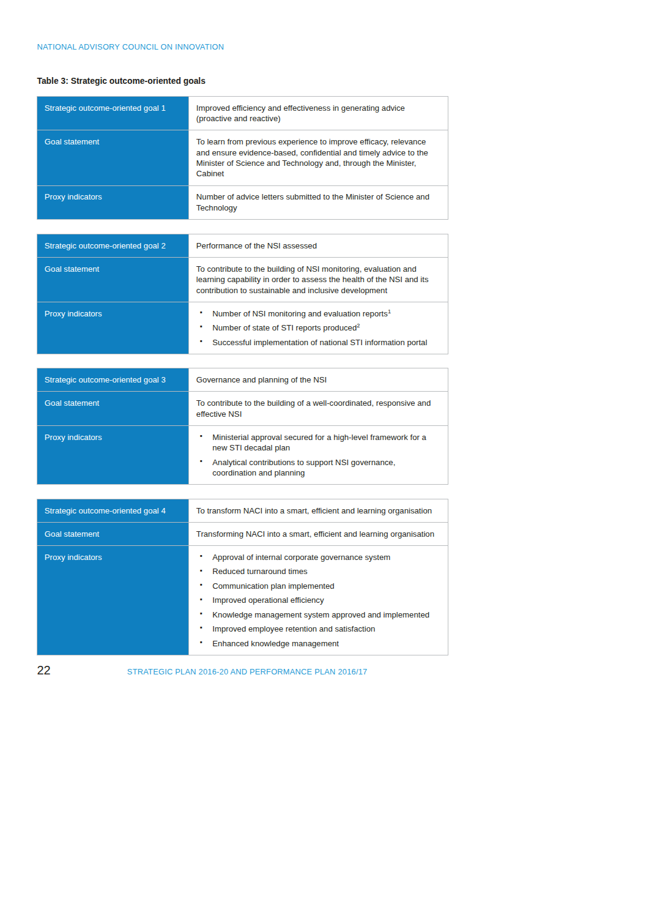NATIONAL ADVISORY COUNCIL ON INNOVATION
Table 3: Strategic outcome-oriented goals
| Strategic outcome-oriented goal 1 | Improved efficiency and effectiveness in generating advice (proactive and reactive) |
| Goal statement | To learn from previous experience to improve efficacy, relevance and ensure evidence-based, confidential and timely advice to the Minister of Science and Technology and, through the Minister, Cabinet |
| Proxy indicators | Number of advice letters submitted to the Minister of Science and Technology |
| Strategic outcome-oriented goal 2 | Performance of the NSI assessed |
| Goal statement | To contribute to the building of NSI monitoring, evaluation and learning capability in order to assess the health of the NSI and its contribution to sustainable and inclusive development |
| Proxy indicators | Number of NSI monitoring and evaluation reports 1 Number of state of STI reports produced 2 Successful implementation of national STI information portal |
| Strategic outcome-oriented goal 3 | Governance and planning of the NSI |
| Goal statement | To contribute to the building of a well-coordinated, responsive and effective NSI |
| Proxy indicators | Ministerial approval secured for a high-level framework for a new STI decadal plan Analytical contributions to support NSI governance, coordination and planning |
| Strategic outcome-oriented goal 4 | To transform NACI into a smart, efficient and learning organisation |
| Goal statement | Transforming NACI into a smart, efficient and learning organisation |
| Proxy indicators | Approval of internal corporate governance system Reduced turnaround times Communication plan implemented Improved operational efficiency Knowledge management system approved and implemented Improved employee retention and satisfaction Enhanced knowledge management |
22 STRATEGIC PLAN 2016-20 AND PERFORMANCE PLAN 2016/17